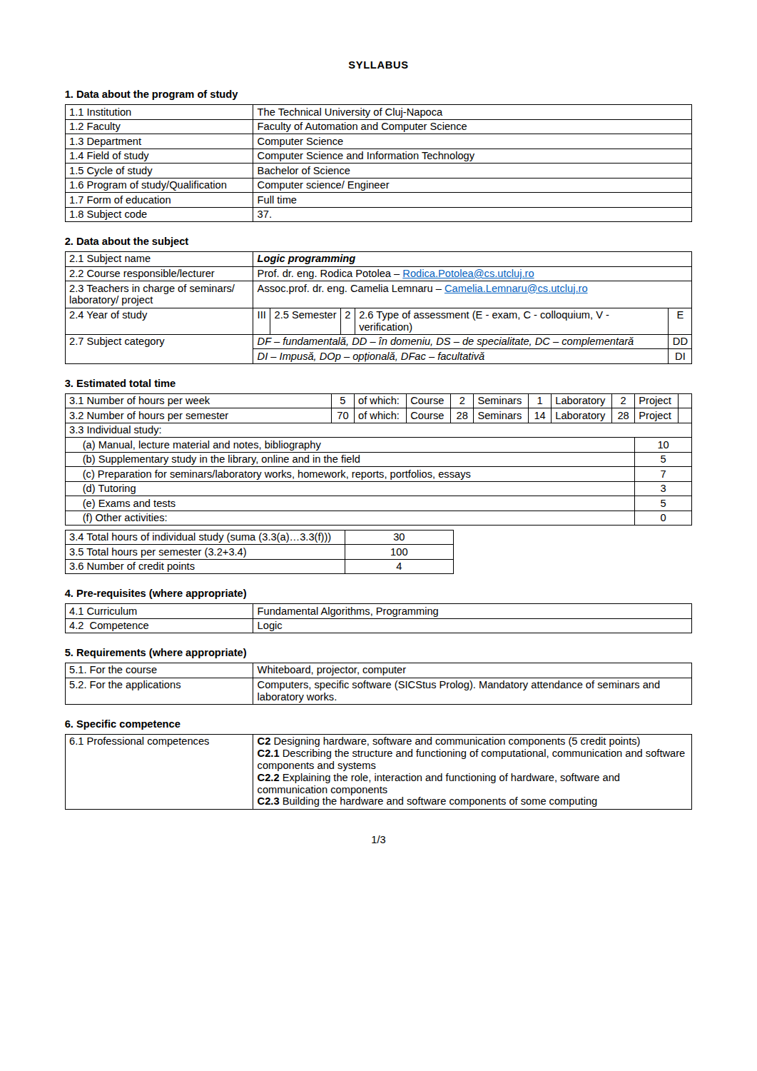SYLLABUS
1. Data about the program of study
| 1.1 Institution | The Technical University of Cluj-Napoca |
| 1.2 Faculty | Faculty of Automation and Computer Science |
| 1.3 Department | Computer Science |
| 1.4 Field of study | Computer Science and Information Technology |
| 1.5 Cycle of study | Bachelor of Science |
| 1.6 Program of study/Qualification | Computer science/ Engineer |
| 1.7 Form of education | Full time |
| 1.8 Subject code | 37. |
2. Data about the subject
| 2.1 Subject name | Logic programming |
| 2.2 Course responsible/lecturer | Prof. dr. eng. Rodica Potolea – Rodica.Potolea@cs.utcluj.ro |
| 2.3 Teachers in charge of seminars/ laboratory/ project | Assoc.prof. dr. eng. Camelia Lemnaru – Camelia.Lemnaru@cs.utcluj.ro |
| 2.4 Year of study | III | 2.5 Semester | 2 | 2.6 Type of assessment (E - exam, C - colloquium, V - verification) | E |
| 2.7 Subject category | DF – fundamentală, DD – în domeniu, DS – de specialitate, DC – complementară | DD |
| DI – Impusă, DOp – opțională, DFac – facultativă | DI |
3. Estimated total time
| 3.1 Number of hours per week | 5 | of which: | Course | 2 | Seminars | 1 | Laboratory | 2 | Project | |
| 3.2 Number of hours per semester | 70 | of which: | Course | 28 | Seminars | 14 | Laboratory | 28 | Project | |
| 3.3 Individual study: |
| (a) Manual, lecture material and notes, bibliography | 10 |
| (b) Supplementary study in the library, online and in the field | 5 |
| (c) Preparation for seminars/laboratory works, homework, reports, portfolios, essays | 7 |
| (d) Tutoring | 3 |
| (e) Exams and tests | 5 |
| (f) Other activities: | 0 |
| 3.4 Total hours of individual study (suma (3.3(a)…3.3(f))) | 30 |
| 3.5 Total hours per semester (3.2+3.4) | 100 |
| 3.6 Number of credit points | 4 |
4. Pre-requisites (where appropriate)
| 4.1 Curriculum | Fundamental Algorithms, Programming |
| 4.2 Competence | Logic |
5. Requirements (where appropriate)
| 5.1. For the course | Whiteboard, projector, computer |
| 5.2. For the applications | Computers, specific software (SICStus Prolog). Mandatory attendance of seminars and laboratory works. |
6. Specific competence
| 6.1 Professional competences | C2 Designing hardware, software and communication components (5 credit points) C2.1 Describing the structure and functioning of computational, communication and software components and systems C2.2 Explaining the role, interaction and functioning of hardware, software and communication components C2.3 Building the hardware and software components of some computing |
1/3